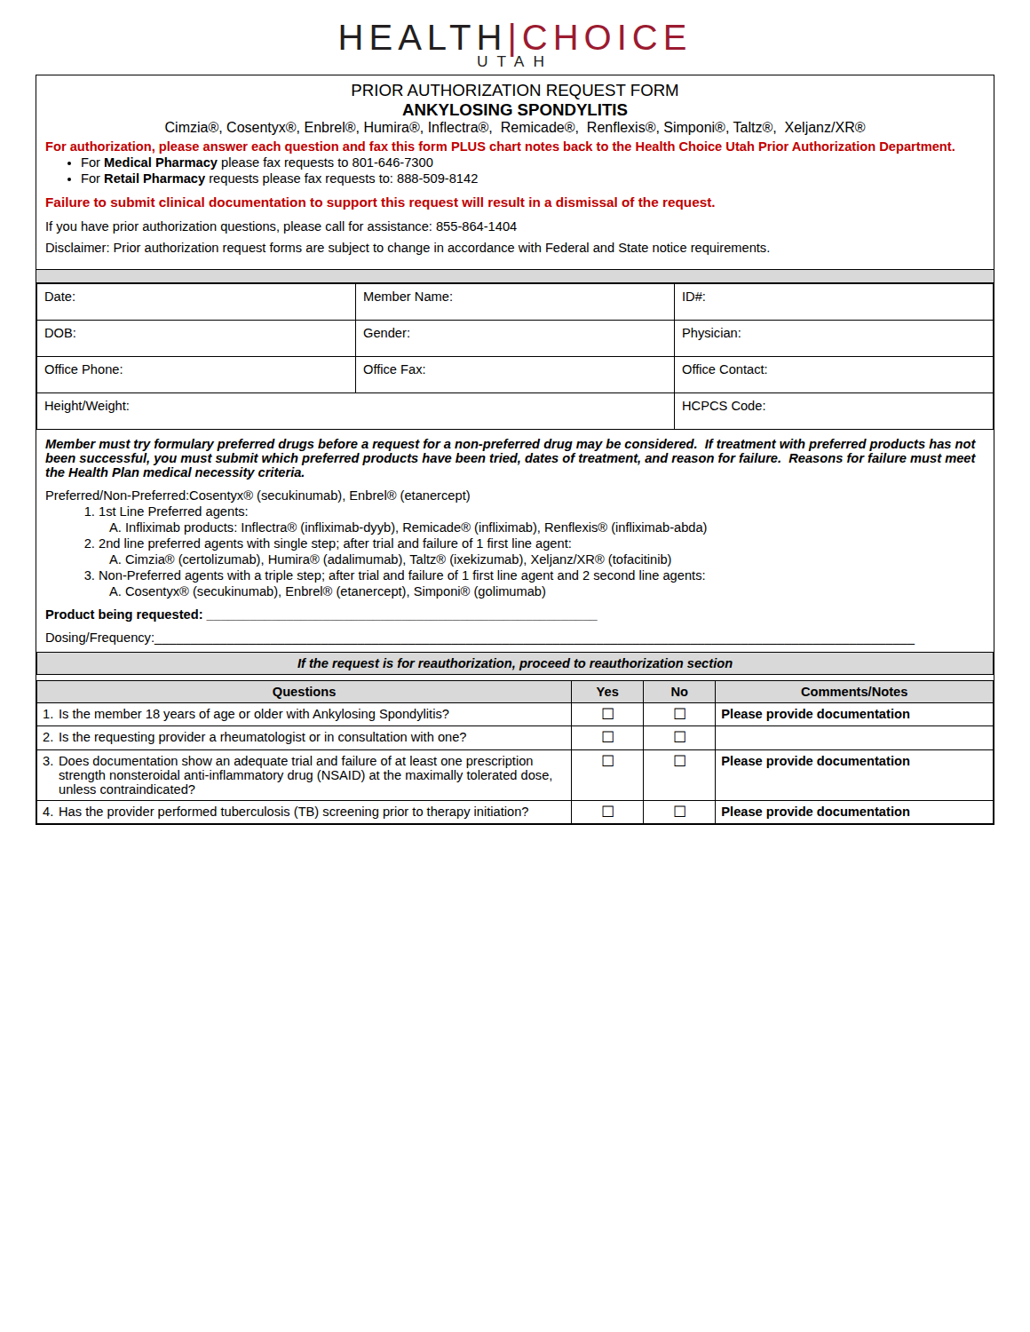HEALTH|CHOICE
UTAH
PRIOR AUTHORIZATION REQUEST FORM
ANKYLOSING SPONDYLITIS
Cimzia®, Cosentyx®, Enbrel®, Humira®, Inflectra®, Remicade®, Renflexis®, Simponi®, Taltz®, Xeljanz/XR®
For authorization, please answer each question and fax this form PLUS chart notes back to the Health Choice Utah Prior Authorization Department.
For Medical Pharmacy please fax requests to 801-646-7300
For Retail Pharmacy requests please fax requests to: 888-509-8142
Failure to submit clinical documentation to support this request will result in a dismissal of the request.
If you have prior authorization questions, please call for assistance: 855-864-1404
Disclaimer: Prior authorization request forms are subject to change in accordance with Federal and State notice requirements.
| Date: | Member Name: | ID#: |
| DOB: | Gender: | Physician: |
| Office Phone: | Office Fax: | Office Contact: |
| Height/Weight: | HCPCS Code: |
Member must try formulary preferred drugs before a request for a non-preferred drug may be considered. If treatment with preferred products has not been successful, you must submit which preferred products have been tried, dates of treatment, and reason for failure. Reasons for failure must meet the Health Plan medical necessity criteria.
Preferred/Non-Preferred:Cosentyx® (secukinumab), Enbrel® (etanercept)
1st Line Preferred agents:
Infliximab products: Inflectra® (infliximab-dyyb), Remicade® (infliximab), Renflexis® (infliximab-abda)
2nd line preferred agents with single step; after trial and failure of 1 first line agent:
Cimzia® (certolizumab), Humira® (adalimumab), Taltz® (ixekizumab), Xeljanz/XR® (tofacitinib)
Non-Preferred agents with a triple step; after trial and failure of 1 first line agent and 2 second line agents:
Cosentyx® (secukinumab), Enbrel® (etanercept), Simponi® (golimumab)
Product being requested: ______________________________________________________
Dosing/Frequency:_________________________________________________________________________________________________________
If the request is for reauthorization, proceed to reauthorization section
| Questions | Yes | No | Comments/Notes |
| --- | --- | --- | --- |
| 1. Is the member 18 years of age or older with Ankylosing Spondylitis? | ☐ | ☐ | Please provide documentation |
| 2. Is the requesting provider a rheumatologist or in consultation with one? | ☐ | ☐ | |
| 3. Does documentation show an adequate trial and failure of at least one prescription strength nonsteroidal anti-inflammatory drug (NSAID) at the maximally tolerated dose, unless contraindicated? | ☐ | ☐ | Please provide documentation |
| 4. Has the provider performed tuberculosis (TB) screening prior to therapy initiation? | ☐ | ☐ | Please provide documentation |